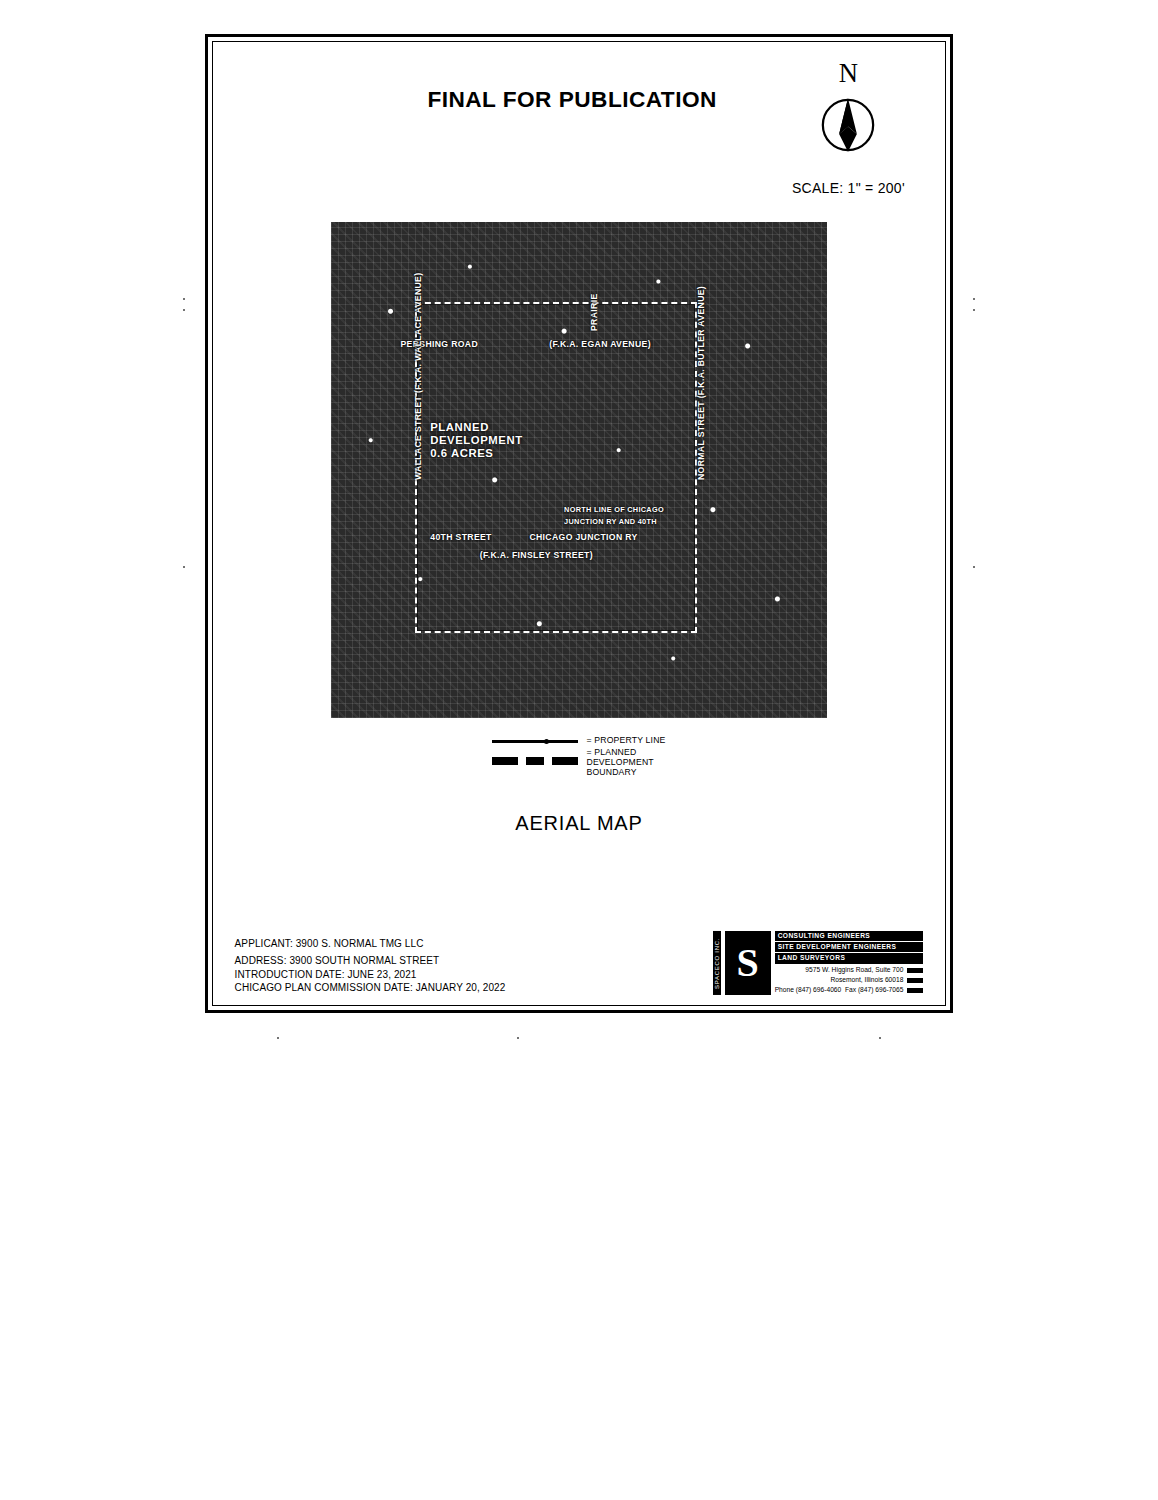FINAL FOR PUBLICATION
N
SCALE: 1" = 200'
PERSHING ROAD
(F.K.A. EGAN AVENUE)
WALLACE STREET (F.K.A. WALLACE AVENUE)
NORMAL STREET (F.K.A. BUTLER AVENUE)
PRAIRIE
40TH STREET
CHICAGO JUNCTION RY
(F.K.A. FINSLEY STREET)
NORTH LINE OF CHICAGO
JUNCTION RY AND 40TH
PLANNED
DEVELOPMENT
0.6 ACRES
| | = PROPERTY LINE |
| | = PLANNED DEVELOPMENT BOUNDARY |
AERIAL MAP
APPLICANT: 3900 S. NORMAL TMG LLC
ADDRESS: 3900 SOUTH NORMAL STREET
INTRODUCTION DATE: JUNE 23, 2021
CHICAGO PLAN COMMISSION DATE: JANUARY 20, 2022
SPACECO INC.
S
CONSULTING ENGINEERS
SITE DEVELOPMENT ENGINEERS
LAND SURVEYORS
9575 W. Higgins Road, Suite 700
Rosemont, Illinois 60018
Phone (847) 696-4060 Fax (847) 696-7065